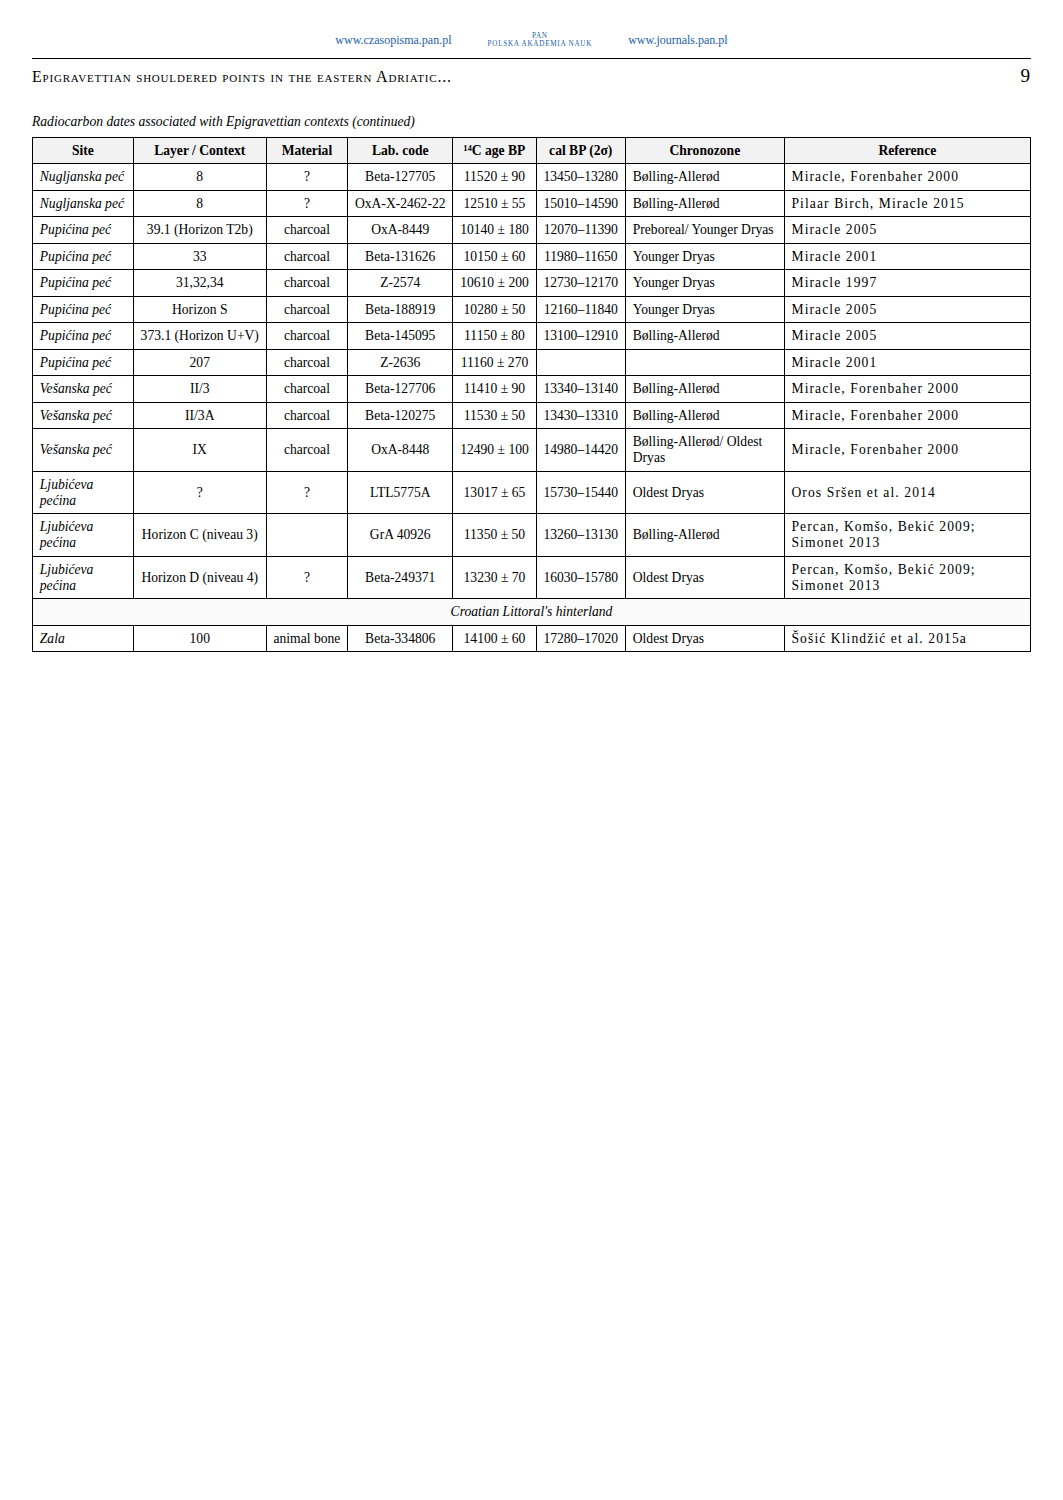www.czasopisma.pan.pl PAN
POLSKA AKADEMIA NAUK www.journals.pan.pl
Epigravettian shouldered points in the eastern Adriatic... 9
Radiocarbon dates associated with Epigravettian contexts (continued)
| Site | Layer / Context | Material | Lab. code | ¹⁴C age BP | cal BP (2σ) | Chronozone | Reference |
| --- | --- | --- | --- | --- | --- | --- | --- |
| Nugljanska peć | 8 | ? | Beta-127705 | 11520 ± 90 | 13450–13280 | Bølling-Allerød | Miracle, Forenbaher 2000 |
| Nugljanska peć | 8 | ? | OxA-X-2462-22 | 12510 ± 55 | 15010–14590 | Bølling-Allerød | Pilaar Birch, Miracle 2015 |
| Pupićina peć | 39.1 (Horizon T2b) | charcoal | OxA-8449 | 10140 ± 180 | 12070–11390 | Preboreal/ Younger Dryas | Miracle 2005 |
| Pupićina peć | 33 | charcoal | Beta-131626 | 10150 ± 60 | 11980–11650 | Younger Dryas | Miracle 2001 |
| Pupićina peć | 31,32,34 | charcoal | Z-2574 | 10610 ± 200 | 12730–12170 | Younger Dryas | Miracle 1997 |
| Pupićina peć | Horizon S | charcoal | Beta-188919 | 10280 ± 50 | 12160–11840 | Younger Dryas | Miracle 2005 |
| Pupićina peć | 373.1 (Horizon U+V) | charcoal | Beta-145095 | 11150 ± 80 | 13100–12910 | Bølling-Allerød | Miracle 2005 |
| Pupićina peć | 207 | charcoal | Z-2636 | 11160 ± 270 | | | Miracle 2001 |
| Vešanska peć | II/3 | charcoal | Beta-127706 | 11410 ± 90 | 13340–13140 | Bølling-Allerød | Miracle, Forenbaher 2000 |
| Vešanska peć | II/3A | charcoal | Beta-120275 | 11530 ± 50 | 13430–13310 | Bølling-Allerød | Miracle, Forenbaher 2000 |
| Vešanska peć | IX | charcoal | OxA-8448 | 12490 ± 100 | 14980–14420 | Bølling-Allerød/ Oldest Dryas | Miracle, Forenbaher 2000 |
| Ljubićeva pećina | ? | ? | LTL5775A | 13017 ± 65 | 15730–15440 | Oldest Dryas | Oros Sršen et al. 2014 |
| Ljubićeva pećina | Horizon C (niveau 3) | | GrA 40926 | 11350 ± 50 | 13260–13130 | Bølling-Allerød | Percan, Komšo, Bekić 2009; Simonet 2013 |
| Ljubićeva pećina | Horizon D (niveau 4) | ? | Beta-249371 | 13230 ± 70 | 16030–15780 | Oldest Dryas | Percan, Komšo, Bekić 2009; Simonet 2013 |
| Croatian Littoral's hinterland |
| Zala | 100 | animal bone | Beta-334806 | 14100 ± 60 | 17280–17020 | Oldest Dryas | Šošić Klindžić et al. 2015a |